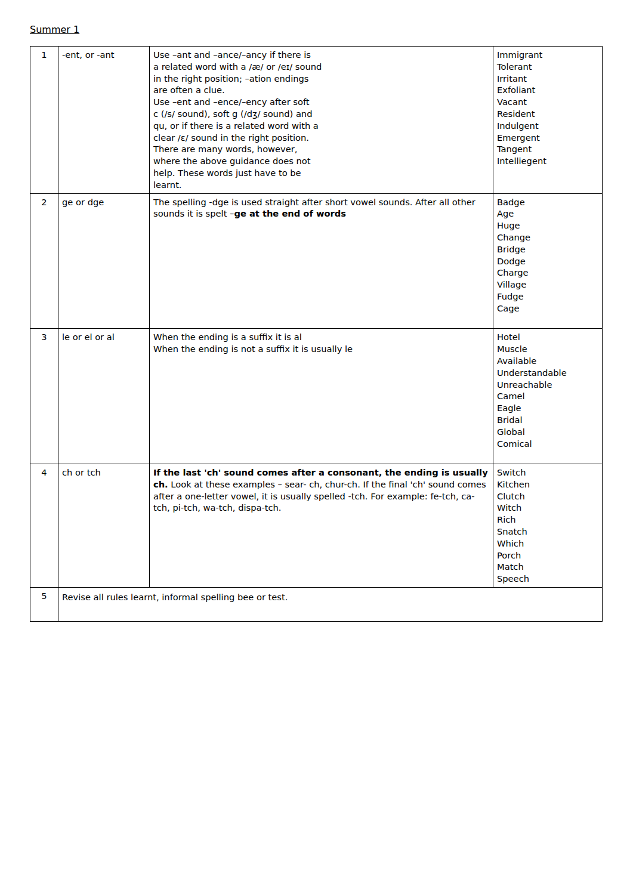Summer 1
| 1 | -ent, or -ant | Use –ant and –ance/–ancy if there is a related word with a /æ/ or /eɪ/ sound in the right position; –ation endings are often a clue. Use –ent and –ence/–ency after soft c (/s/ sound), soft g (/dʒ/ sound) and qu, or if there is a related word with a clear /ɛ/ sound in the right position. There are many words, however, where the above guidance does not help. These words just have to be learnt. | Immigrant Tolerant Irritant Exfoliant Vacant Resident Indulgent Emergent Tangent Intelliegent |
| 2 | ge or dge | The spelling -dge is used straight after short vowel sounds. After all other sounds it is spelt – ge at the end of words | Badge Age Huge Change Bridge Dodge Charge Village Fudge Cage |
| 3 | le or el or al | When the ending is a suffix it is al When the ending is not a suffix it is usually le | Hotel Muscle Available Understandable Unreachable Camel Eagle Bridal Global Comical |
| 4 | ch or tch | If the last 'ch' sound comes after a consonant, the ending is usually ch. Look at these examples – sear- ch, chur-ch. If the final 'ch' sound comes after a one-letter vowel, it is usually spelled -tch. For example: fe-tch, ca-tch, pi-tch, wa-tch, dispa-tch. | Switch Kitchen Clutch Witch Rich Snatch Which Porch Match Speech |
| 5 | Revise all rules learnt, informal spelling bee or test. |